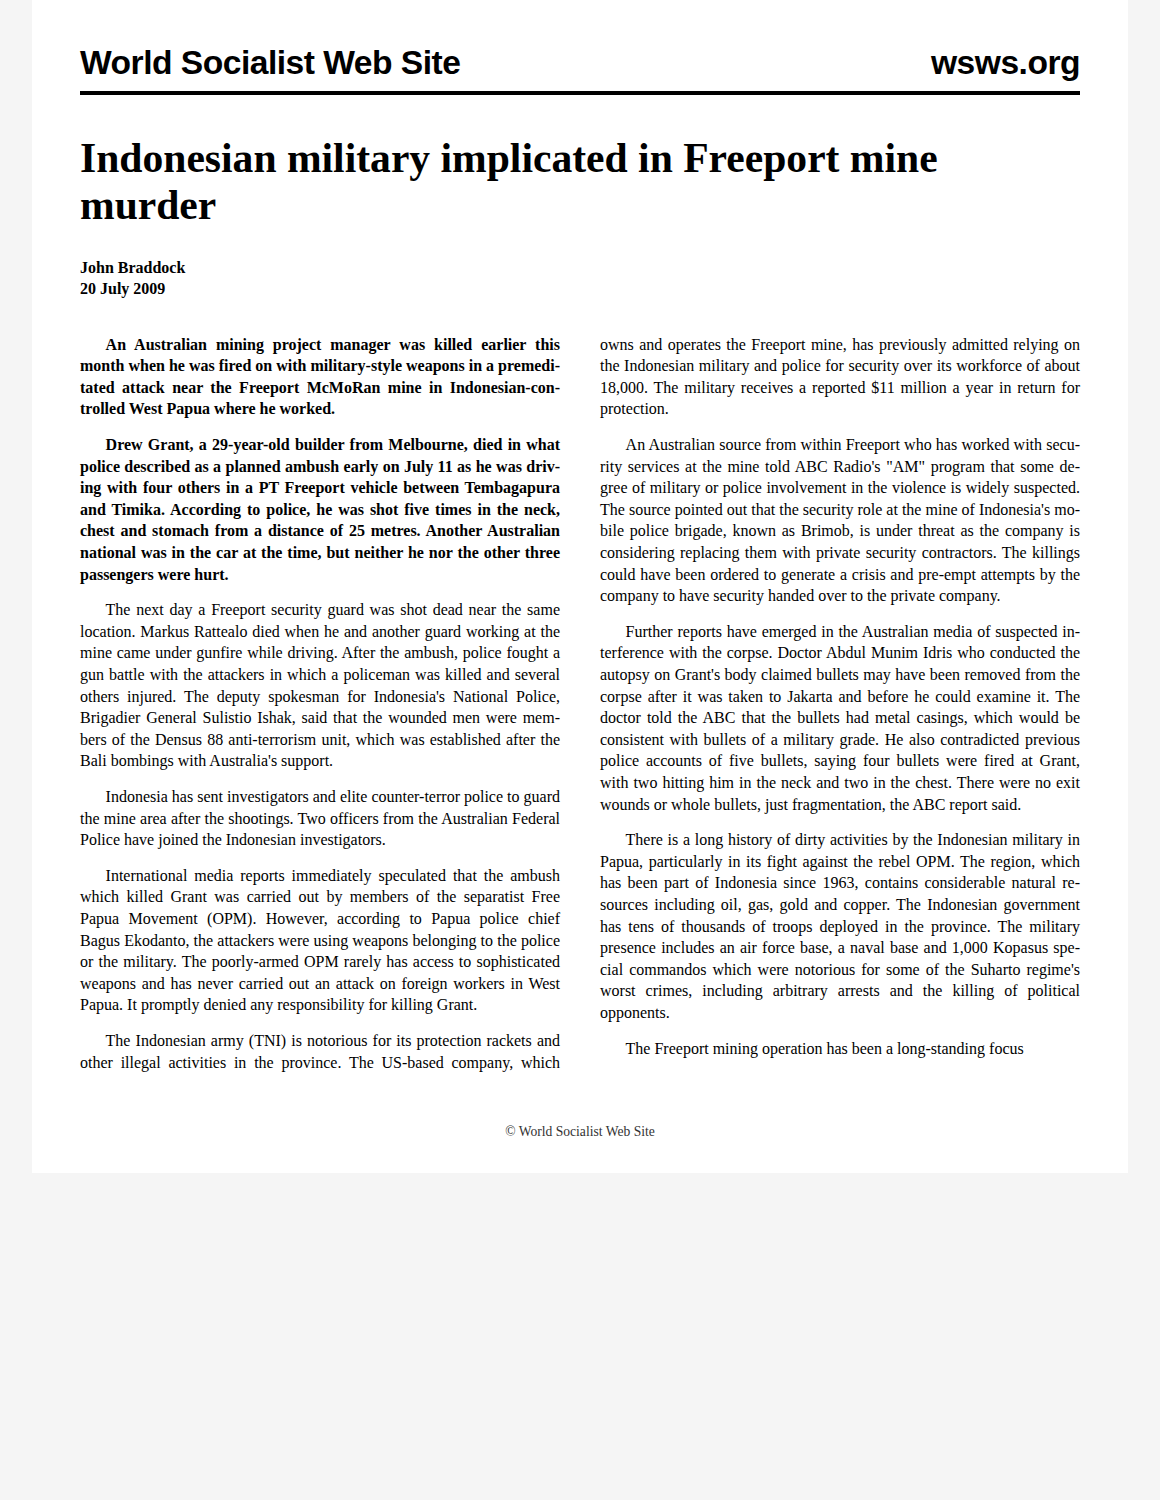World Socialist Web Site
wsws.org
Indonesian military implicated in Freeport mine murder
John Braddock 20 July 2009
An Australian mining project manager was killed earlier this month when he was fired on with military-style weapons in a premeditated attack near the Freeport McMoRan mine in Indonesian-controlled West Papua where he worked.
Drew Grant, a 29-year-old builder from Melbourne, died in what police described as a planned ambush early on July 11 as he was driving with four others in a PT Freeport vehicle between Tembagapura and Timika. According to police, he was shot five times in the neck, chest and stomach from a distance of 25 metres. Another Australian national was in the car at the time, but neither he nor the other three passengers were hurt.
The next day a Freeport security guard was shot dead near the same location. Markus Rattealo died when he and another guard working at the mine came under gunfire while driving. After the ambush, police fought a gun battle with the attackers in which a policeman was killed and several others injured. The deputy spokesman for Indonesia's National Police, Brigadier General Sulistio Ishak, said that the wounded men were members of the Densus 88 anti-terrorism unit, which was established after the Bali bombings with Australia's support.
Indonesia has sent investigators and elite counter-terror police to guard the mine area after the shootings. Two officers from the Australian Federal Police have joined the Indonesian investigators.
International media reports immediately speculated that the ambush which killed Grant was carried out by members of the separatist Free Papua Movement (OPM). However, according to Papua police chief Bagus Ekodanto, the attackers were using weapons belonging to the police or the military. The poorly-armed OPM rarely has access to sophisticated weapons and has never carried out an attack on foreign workers in West Papua. It promptly denied any responsibility for killing Grant.
The Indonesian army (TNI) is notorious for its protection rackets and other illegal activities in the province. The US-based company, which owns and operates the Freeport mine, has previously admitted relying on the Indonesian military and police for security over its workforce of about 18,000. The military receives a reported $11 million a year in return for protection.
An Australian source from within Freeport who has worked with security services at the mine told ABC Radio's "AM" program that some degree of military or police involvement in the violence is widely suspected. The source pointed out that the security role at the mine of Indonesia's mobile police brigade, known as Brimob, is under threat as the company is considering replacing them with private security contractors. The killings could have been ordered to generate a crisis and pre-empt attempts by the company to have security handed over to the private company.
Further reports have emerged in the Australian media of suspected interference with the corpse. Doctor Abdul Munim Idris who conducted the autopsy on Grant's body claimed bullets may have been removed from the corpse after it was taken to Jakarta and before he could examine it. The doctor told the ABC that the bullets had metal casings, which would be consistent with bullets of a military grade. He also contradicted previous police accounts of five bullets, saying four bullets were fired at Grant, with two hitting him in the neck and two in the chest. There were no exit wounds or whole bullets, just fragmentation, the ABC report said.
There is a long history of dirty activities by the Indonesian military in Papua, particularly in its fight against the rebel OPM. The region, which has been part of Indonesia since 1963, contains considerable natural resources including oil, gas, gold and copper. The Indonesian government has tens of thousands of troops deployed in the province. The military presence includes an air force base, a naval base and 1,000 Kopasus special commandos which were notorious for some of the Suharto regime's worst crimes, including arbitrary arrests and the killing of political opponents.
The Freeport mining operation has been a long-standing focus
© World Socialist Web Site